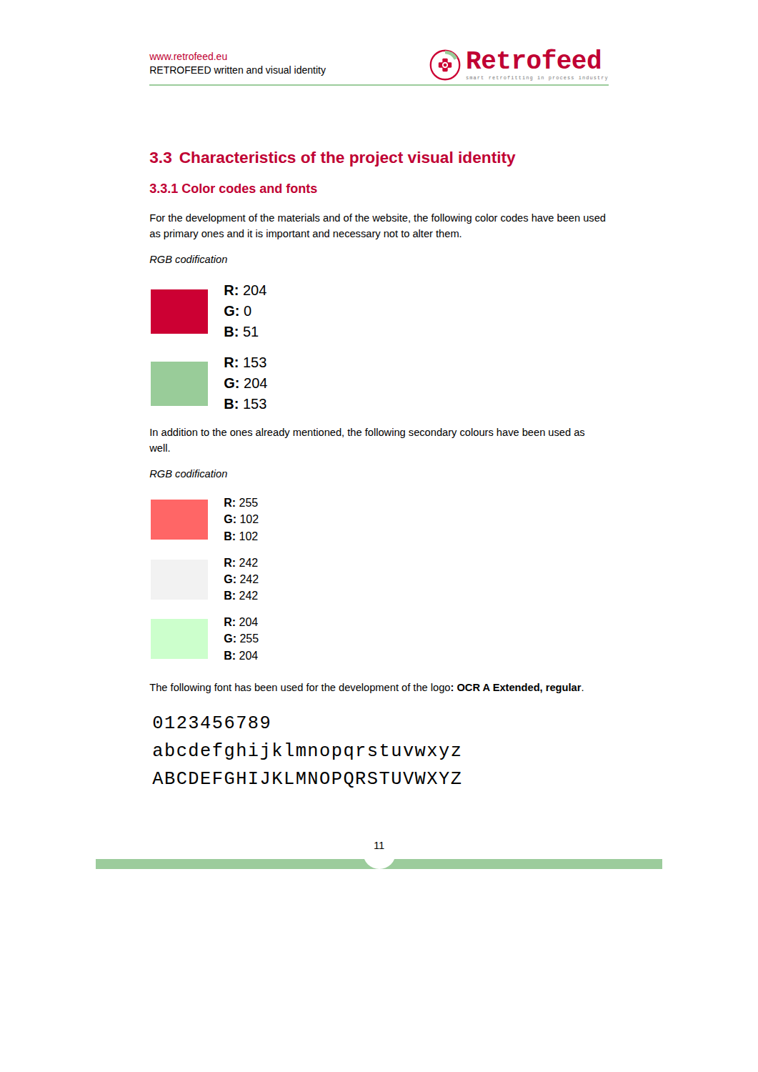www.retrofeed.eu
RETROFEED written and visual identity
Retrofeed
smart retrofitting in process industry
3.3 Characteristics of the project visual identity
3.3.1 Color codes and fonts
For the development of the materials and of the website, the following color codes have been used as primary ones and it is important and necessary not to alter them.
RGB codification
R: 204
G: 0
B: 51
R: 153
G: 204
B: 153
In addition to the ones already mentioned, the following secondary colours have been used as well.
RGB codification
R: 255
G: 102
B: 102
R: 242
G: 242
B: 242
R: 204
G: 255
B: 204
The following font has been used for the development of the logo: OCR A Extended, regular.
0123456789
abcdefghijklmnopqrstuvwxyz
ABCDEFGHIJKLMNOPQRSTUVWXYZ
11